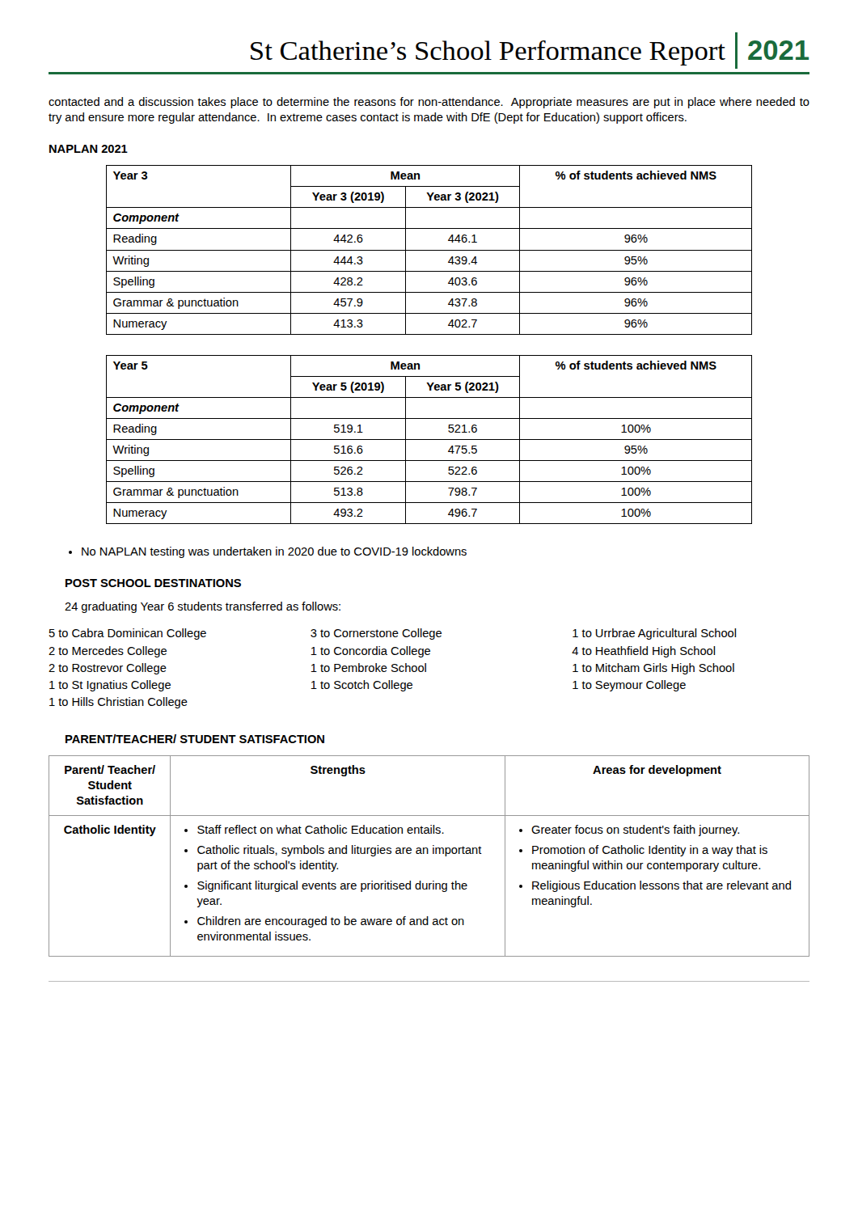St Catherine’s School Performance Report
2021
contacted and a discussion takes place to determine the reasons for non-attendance. Appropriate measures are put in place where needed to try and ensure more regular attendance. In extreme cases contact is made with DfE (Dept for Education) support officers.
NAPLAN 2021
| Year 3 | Mean | % of students achieved NMS |
| --- | --- | --- |
| Year 3 (2019) | Year 3 (2021) |
| Component | | | |
| Reading | 442.6 | 446.1 | 96% |
| Writing | 444.3 | 439.4 | 95% |
| Spelling | 428.2 | 403.6 | 96% |
| Grammar & punctuation | 457.9 | 437.8 | 96% |
| Numeracy | 413.3 | 402.7 | 96% |
| Year 5 | Mean | % of students achieved NMS |
| --- | --- | --- |
| Year 5 (2019) | Year 5 (2021) |
| Component | | | |
| Reading | 519.1 | 521.6 | 100% |
| Writing | 516.6 | 475.5 | 95% |
| Spelling | 526.2 | 522.6 | 100% |
| Grammar & punctuation | 513.8 | 798.7 | 100% |
| Numeracy | 493.2 | 496.7 | 100% |
No NAPLAN testing was undertaken in 2020 due to COVID-19 lockdowns
POST SCHOOL DESTINATIONS
24 graduating Year 6 students transferred as follows:
5 to Cabra Dominican College
2 to Mercedes College
2 to Rostrevor College
1 to St Ignatius College
1 to Hills Christian College
3 to Cornerstone College
1 to Concordia College
1 to Pembroke School
1 to Scotch College
1 to Urrbrae Agricultural School
4 to Heathfield High School
1 to Mitcham Girls High School
1 to Seymour College
PARENT/TEACHER/ STUDENT SATISFACTION
| Parent/ Teacher/ Student Satisfaction | Strengths | Areas for development |
| --- | --- | --- |
| Catholic Identity | Staff reflect on what Catholic Education entails. Catholic rituals, symbols and liturgies are an important part of the school's identity. Significant liturgical events are prioritised during the year. Children are encouraged to be aware of and act on environmental issues. | Greater focus on student's faith journey. Promotion of Catholic Identity in a way that is meaningful within our contemporary culture. Religious Education lessons that are relevant and meaningful. |